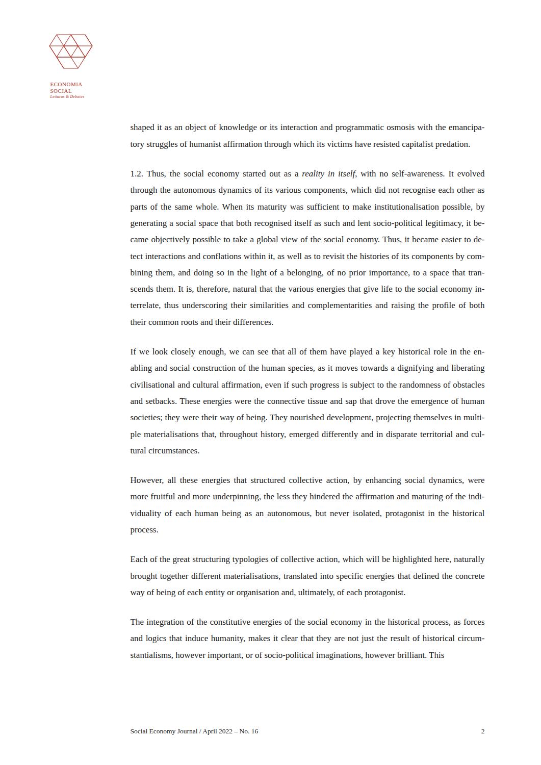ECONOMIA
SOCIAL Leituras & Debates
shaped it as an object of knowledge or its interaction and programmatic osmosis with the emancipatory struggles of humanist affirmation through which its victims have resisted capitalist predation.
1.2. Thus, the social economy started out as a reality in itself, with no self-awareness. It evolved through the autonomous dynamics of its various components, which did not recognise each other as parts of the same whole. When its maturity was sufficient to make institutionalisation possible, by generating a social space that both recognised itself as such and lent socio-political legitimacy, it became objectively possible to take a global view of the social economy. Thus, it became easier to detect interactions and conflations within it, as well as to revisit the histories of its components by combining them, and doing so in the light of a belonging, of no prior importance, to a space that transcends them. It is, therefore, natural that the various energies that give life to the social economy interrelate, thus underscoring their similarities and complementarities and raising the profile of both their common roots and their differences.
If we look closely enough, we can see that all of them have played a key historical role in the enabling and social construction of the human species, as it moves towards a dignifying and liberating civilisational and cultural affirmation, even if such progress is subject to the randomness of obstacles and setbacks. These energies were the connective tissue and sap that drove the emergence of human societies; they were their way of being. They nourished development, projecting themselves in multiple materialisations that, throughout history, emerged differently and in disparate territorial and cultural circumstances.
However, all these energies that structured collective action, by enhancing social dynamics, were more fruitful and more underpinning, the less they hindered the affirmation and maturing of the individuality of each human being as an autonomous, but never isolated, protagonist in the historical process.
Each of the great structuring typologies of collective action, which will be highlighted here, naturally brought together different materialisations, translated into specific energies that defined the concrete way of being of each entity or organisation and, ultimately, of each protagonist.
The integration of the constitutive energies of the social economy in the historical process, as forces and logics that induce humanity, makes it clear that they are not just the result of historical circumstantialisms, however important, or of socio-political imaginations, however brilliant. This
Social Economy Journal / April 2022 – No. 16 2